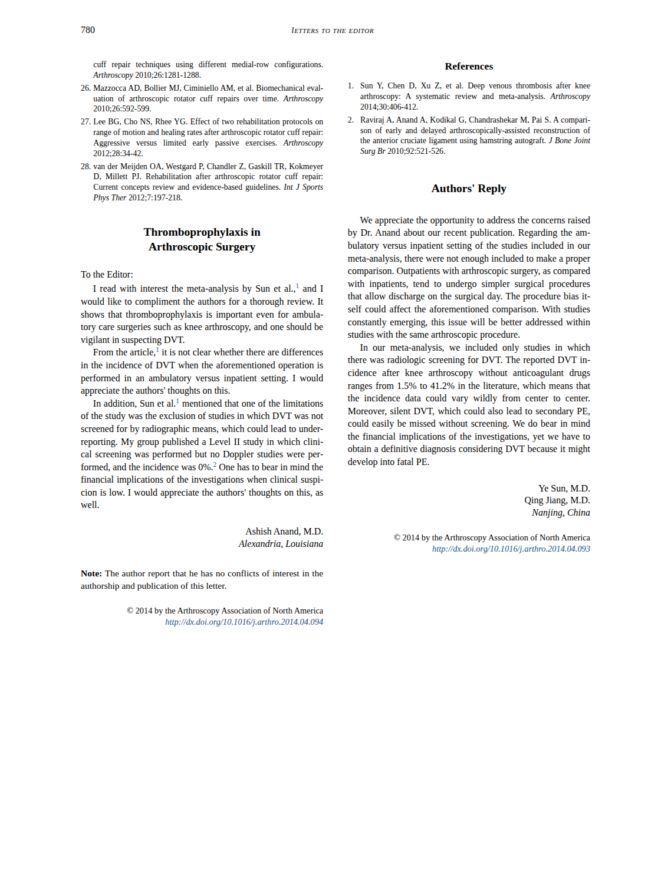780 Letters to the Editor
cuff repair techniques using different medial-row configurations. Arthroscopy 2010;26:1281-1288.
26. Mazzocca AD, Bollier MJ, Ciminiello AM, et al. Biomechanical evaluation of arthroscopic rotator cuff repairs over time. Arthroscopy 2010;26:592-599.
27. Lee BG, Cho NS, Rhee YG. Effect of two rehabilitation protocols on range of motion and healing rates after arthroscopic rotator cuff repair: Aggressive versus limited early passive exercises. Arthroscopy 2012;28:34-42.
28. van der Meijden OA, Westgard P, Chandler Z, Gaskill TR, Kokmeyer D, Millett PJ. Rehabilitation after arthroscopic rotator cuff repair: Current concepts review and evidence-based guidelines. Int J Sports Phys Ther 2012;7:197-218.
Thromboprophylaxis in
Arthroscopic Surgery
To the Editor:
I read with interest the meta-analysis by Sun et al.,1 and I would like to compliment the authors for a thorough review. It shows that thromboprophylaxis is important even for ambulatory care surgeries such as knee arthroscopy, and one should be vigilant in suspecting DVT.
From the article,1 it is not clear whether there are differences in the incidence of DVT when the aforementioned operation is performed in an ambulatory versus inpatient setting. I would appreciate the authors' thoughts on this.
In addition, Sun et al.1 mentioned that one of the limitations of the study was the exclusion of studies in which DVT was not screened for by radiographic means, which could lead to under-reporting. My group published a Level II study in which clinical screening was performed but no Doppler studies were performed, and the incidence was 0%.2 One has to bear in mind the financial implications of the investigations when clinical suspicion is low. I would appreciate the authors' thoughts on this, as well.
Ashish Anand, M.D.
Alexandria, Louisiana
Note: The author report that he has no conflicts of interest in the authorship and publication of this letter.
© 2014 by the Arthroscopy Association of North America
http://dx.doi.org/10.1016/j.arthro.2014.04.094
References
1. Sun Y, Chen D, Xu Z, et al. Deep venous thrombosis after knee arthroscopy: A systematic review and meta-analysis. Arthroscopy 2014;30:406-412.
2. Raviraj A, Anand A, Kodikal G, Chandrashekar M, Pai S. A comparison of early and delayed arthroscopically-assisted reconstruction of the anterior cruciate ligament using hamstring autograft. J Bone Joint Surg Br 2010;92:521-526.
Authors' Reply
We appreciate the opportunity to address the concerns raised by Dr. Anand about our recent publication. Regarding the ambulatory versus inpatient setting of the studies included in our meta-analysis, there were not enough included to make a proper comparison. Outpatients with arthroscopic surgery, as compared with inpatients, tend to undergo simpler surgical procedures that allow discharge on the surgical day. The procedure bias itself could affect the aforementioned comparison. With studies constantly emerging, this issue will be better addressed within studies with the same arthroscopic procedure.
In our meta-analysis, we included only studies in which there was radiologic screening for DVT. The reported DVT incidence after knee arthroscopy without anticoagulant drugs ranges from 1.5% to 41.2% in the literature, which means that the incidence data could vary wildly from center to center. Moreover, silent DVT, which could also lead to secondary PE, could easily be missed without screening. We do bear in mind the financial implications of the investigations, yet we have to obtain a definitive diagnosis considering DVT because it might develop into fatal PE.
Ye Sun, M.D.
Qing Jiang, M.D.
Nanjing, China
© 2014 by the Arthroscopy Association of North America
http://dx.doi.org/10.1016/j.arthro.2014.04.093